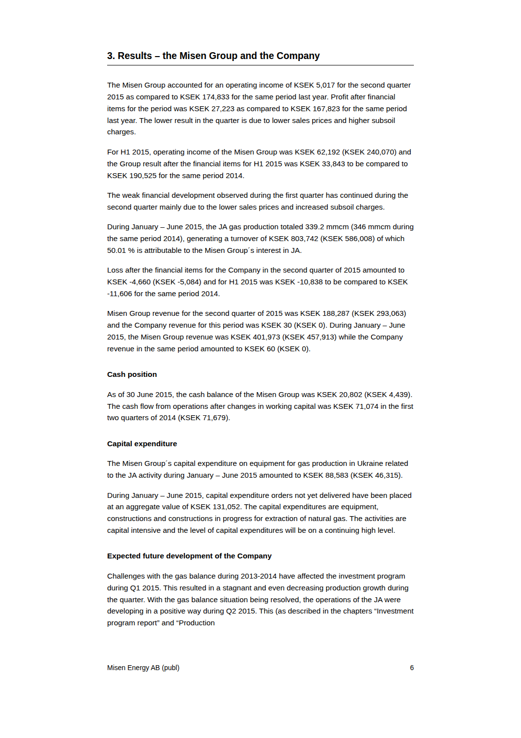3. Results – the Misen Group and the Company
The Misen Group accounted for an operating income of KSEK 5,017 for the second quarter 2015 as compared to KSEK 174,833 for the same period last year. Profit after financial items for the period was KSEK 27,223 as compared to KSEK 167,823 for the same period last year. The lower result in the quarter is due to lower sales prices and higher subsoil charges.
For H1 2015, operating income of the Misen Group was KSEK 62,192 (KSEK 240,070) and the Group result after the financial items for H1 2015 was KSEK 33,843 to be compared to KSEK 190,525 for the same period 2014.
The weak financial development observed during the first quarter has continued during the second quarter mainly due to the lower sales prices and increased subsoil charges.
During January – June 2015, the JA gas production totaled 339.2 mmcm (346 mmcm during the same period 2014), generating a turnover of KSEK 803,742 (KSEK 586,008) of which 50.01 % is attributable to the Misen Group´s interest in JA.
Loss after the financial items for the Company in the second quarter of 2015 amounted to KSEK -4,660 (KSEK -5,084) and for H1 2015 was KSEK -10,838 to be compared to KSEK -11,606 for the same period 2014.
Misen Group revenue for the second quarter of 2015 was KSEK 188,287 (KSEK 293,063) and the Company revenue for this period was KSEK 30 (KSEK 0). During January – June 2015, the Misen Group revenue was KSEK 401,973 (KSEK 457,913) while the Company revenue in the same period amounted to KSEK 60 (KSEK 0).
Cash position
As of 30 June 2015, the cash balance of the Misen Group was KSEK 20,802 (KSEK 4,439). The cash flow from operations after changes in working capital was KSEK 71,074 in the first two quarters of 2014 (KSEK 71,679).
Capital expenditure
The Misen Group´s capital expenditure on equipment for gas production in Ukraine related to the JA activity during January – June 2015 amounted to KSEK 88,583 (KSEK 46,315).
During January – June 2015, capital expenditure orders not yet delivered have been placed at an aggregate value of KSEK 131,052. The capital expenditures are equipment, constructions and constructions in progress for extraction of natural gas. The activities are capital intensive and the level of capital expenditures will be on a continuing high level.
Expected future development of the Company
Challenges with the gas balance during 2013-2014 have affected the investment program during Q1 2015. This resulted in a stagnant and even decreasing production growth during the quarter. With the gas balance situation being resolved, the operations of the JA were developing in a positive way during Q2 2015. This (as described in the chapters “Investment program report” and “Production
Misen Energy AB (publ) 6